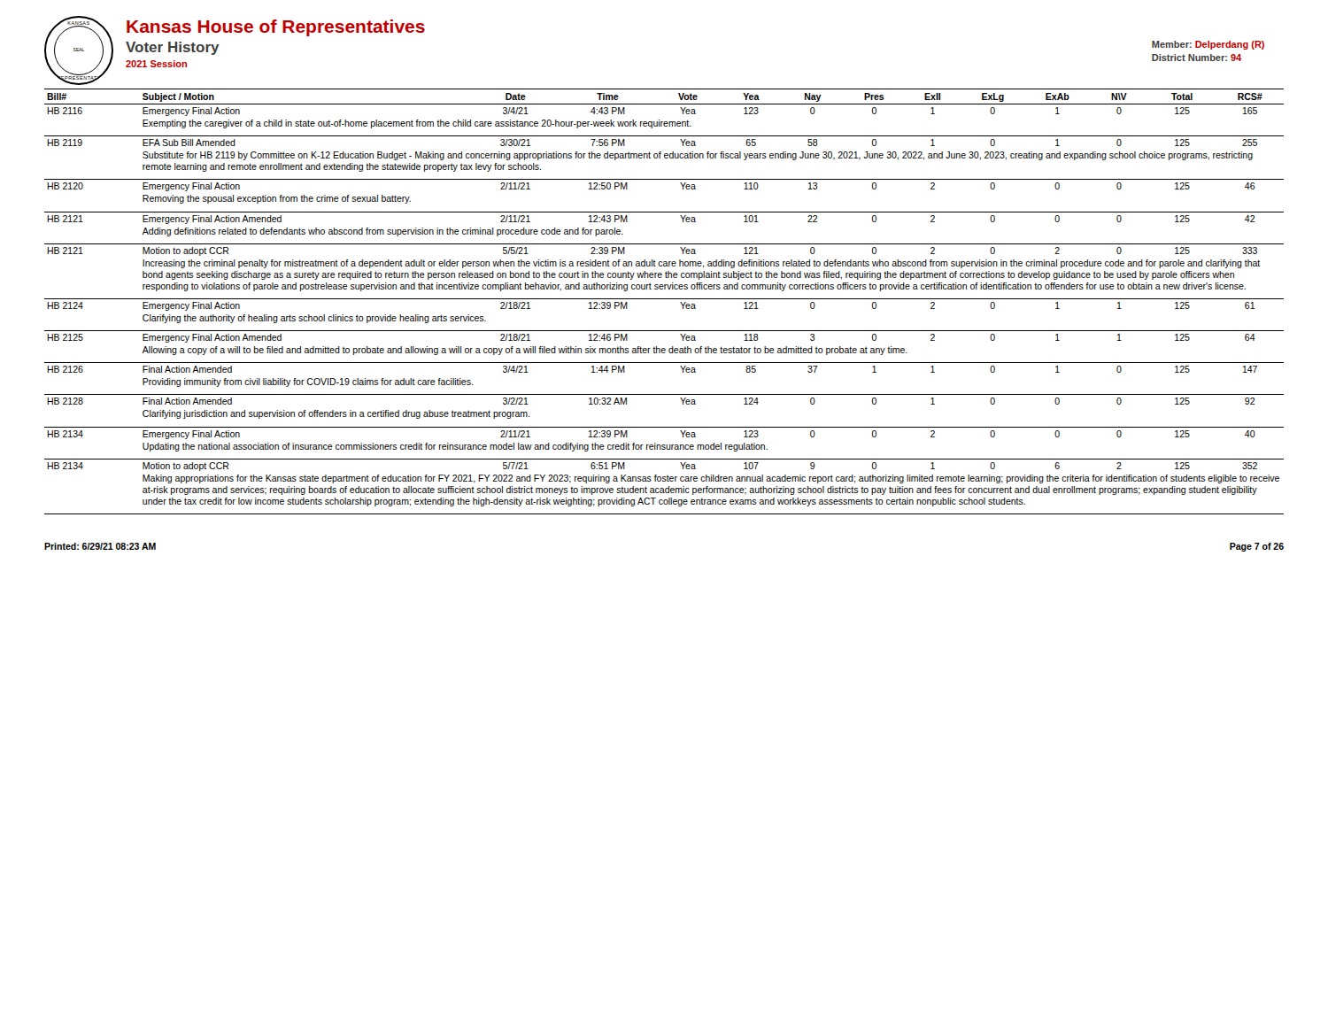KANSAS
SEAL
OF REPRESENTATIVES
Kansas House of Representatives
Voter History
2021 Session
Member: Delperdang (R)
District Number: 94
| Bill# | Subject / Motion | Date | Time | Vote | Yea | Nay | Pres | ExII | ExLg | ExAb | N\V | Total | RCS# |
| --- | --- | --- | --- | --- | --- | --- | --- | --- | --- | --- | --- | --- | --- |
| HB 2116 | Emergency Final Action | 3/4/21 | 4:43 PM | Yea | 123 | 0 | 0 | 1 | 0 | 1 | 0 | 125 | 165 |
| | Exempting the caregiver of a child in state out-of-home placement from the child care assistance 20-hour-per-week work requirement. |
| HB 2119 | EFA Sub Bill Amended | 3/30/21 | 7:56 PM | Yea | 65 | 58 | 0 | 1 | 0 | 1 | 0 | 125 | 255 |
| | Substitute for HB 2119 by Committee on K-12 Education Budget - Making and concerning appropriations for the department of education for fiscal years ending June 30, 2021, June 30, 2022, and June 30, 2023, creating and expanding school choice programs, restricting remote learning and remote enrollment and extending the statewide property tax levy for schools. |
| HB 2120 | Emergency Final Action | 2/11/21 | 12:50 PM | Yea | 110 | 13 | 0 | 2 | 0 | 0 | 0 | 125 | 46 |
| | Removing the spousal exception from the crime of sexual battery. |
| HB 2121 | Emergency Final Action Amended | 2/11/21 | 12:43 PM | Yea | 101 | 22 | 0 | 2 | 0 | 0 | 0 | 125 | 42 |
| | Adding definitions related to defendants who abscond from supervision in the criminal procedure code and for parole. |
| HB 2121 | Motion to adopt CCR | 5/5/21 | 2:39 PM | Yea | 121 | 0 | 0 | 2 | 0 | 2 | 0 | 125 | 333 |
| | Increasing the criminal penalty for mistreatment of a dependent adult or elder person when the victim is a resident of an adult care home, adding definitions related to defendants who abscond from supervision in the criminal procedure code and for parole and clarifying that bond agents seeking discharge as a surety are required to return the person released on bond to the court in the county where the complaint subject to the bond was filed, requiring the department of corrections to develop guidance to be used by parole officers when responding to violations of parole and postrelease supervision and that incentivize compliant behavior, and authorizing court services officers and community corrections officers to provide a certification of identification to offenders for use to obtain a new driver's license. |
| HB 2124 | Emergency Final Action | 2/18/21 | 12:39 PM | Yea | 121 | 0 | 0 | 2 | 0 | 1 | 1 | 125 | 61 |
| | Clarifying the authority of healing arts school clinics to provide healing arts services. |
| HB 2125 | Emergency Final Action Amended | 2/18/21 | 12:46 PM | Yea | 118 | 3 | 0 | 2 | 0 | 1 | 1 | 125 | 64 |
| | Allowing a copy of a will to be filed and admitted to probate and allowing a will or a copy of a will filed within six months after the death of the testator to be admitted to probate at any time. |
| HB 2126 | Final Action Amended | 3/4/21 | 1:44 PM | Yea | 85 | 37 | 1 | 1 | 0 | 1 | 0 | 125 | 147 |
| | Providing immunity from civil liability for COVID-19 claims for adult care facilities. |
| HB 2128 | Final Action Amended | 3/2/21 | 10:32 AM | Yea | 124 | 0 | 0 | 1 | 0 | 0 | 0 | 125 | 92 |
| | Clarifying jurisdiction and supervision of offenders in a certified drug abuse treatment program. |
| HB 2134 | Emergency Final Action | 2/11/21 | 12:39 PM | Yea | 123 | 0 | 0 | 2 | 0 | 0 | 0 | 125 | 40 |
| | Updating the national association of insurance commissioners credit for reinsurance model law and codifying the credit for reinsurance model regulation. |
| HB 2134 | Motion to adopt CCR | 5/7/21 | 6:51 PM | Yea | 107 | 9 | 0 | 1 | 0 | 6 | 2 | 125 | 352 |
| | Making appropriations for the Kansas state department of education for FY 2021, FY 2022 and FY 2023; requiring a Kansas foster care children annual academic report card; authorizing limited remote learning; providing the criteria for identification of students eligible to receive at-risk programs and services; requiring boards of education to allocate sufficient school district moneys to improve student academic performance; authorizing school districts to pay tuition and fees for concurrent and dual enrollment programs; expanding student eligibility under the tax credit for low income students scholarship program; extending the high-density at-risk weighting; providing ACT college entrance exams and workkeys assessments to certain nonpublic school students. |
Printed: 6/29/21 08:23 AM
Page 7 of 26